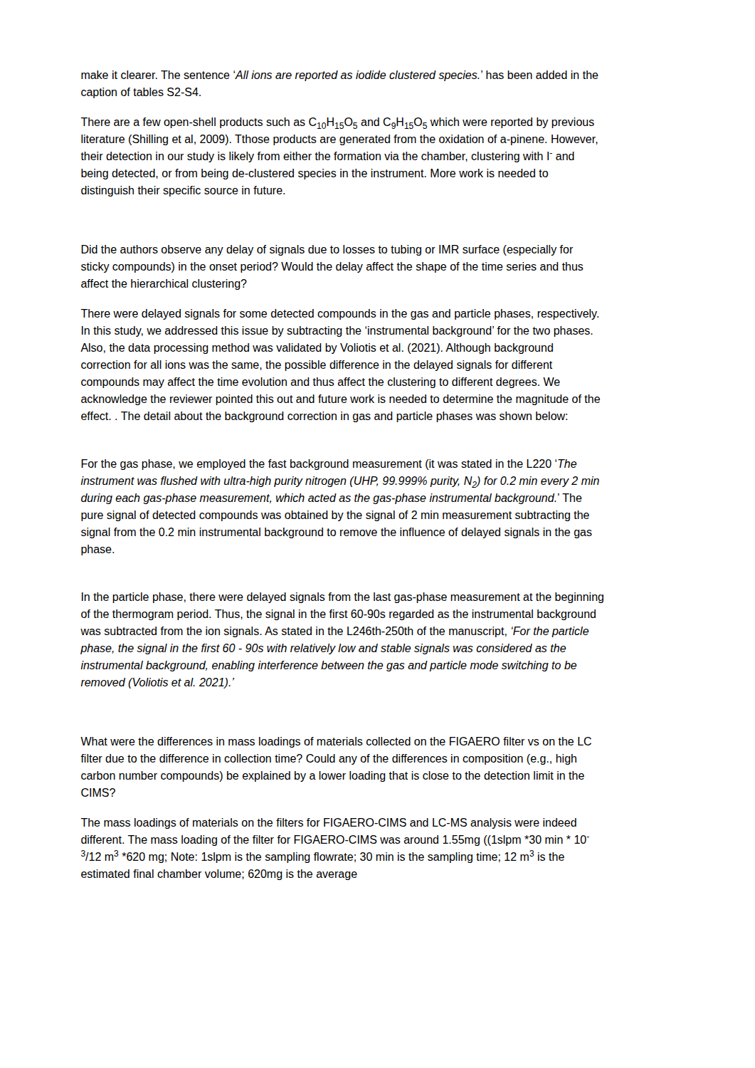make it clearer. The sentence ‘All ions are reported as iodide clustered species.’ has been added in the caption of tables S2-S4.
There are a few open-shell products such as C10H15O5 and C9H15O5 which were reported by previous literature (Shilling et al, 2009). Tthose products are generated from the oxidation of a-pinene. However, their detection in our study is likely from either the formation via the chamber, clustering with I- and being detected, or from being de-clustered species in the instrument. More work is needed to distinguish their specific source in future.
Did the authors observe any delay of signals due to losses to tubing or IMR surface (especially for sticky compounds) in the onset period? Would the delay affect the shape of the time series and thus affect the hierarchical clustering?
There were delayed signals for some detected compounds in the gas and particle phases, respectively. In this study, we addressed this issue by subtracting the ‘instrumental background’ for the two phases. Also, the data processing method was validated by Voliotis et al. (2021). Although background correction for all ions was the same, the possible difference in the delayed signals for different compounds may affect the time evolution and thus affect the clustering to different degrees. We acknowledge the reviewer pointed this out and future work is needed to determine the magnitude of the effect. . The detail about the background correction in gas and particle phases was shown below:
For the gas phase, we employed the fast background measurement (it was stated in the L220 ‘The instrument was flushed with ultra-high purity nitrogen (UHP, 99.999% purity, N2) for 0.2 min every 2 min during each gas-phase measurement, which acted as the gas-phase instrumental background.’ The pure signal of detected compounds was obtained by the signal of 2 min measurement subtracting the signal from the 0.2 min instrumental background to remove the influence of delayed signals in the gas phase.
In the particle phase, there were delayed signals from the last gas-phase measurement at the beginning of the thermogram period. Thus, the signal in the first 60-90s regarded as the instrumental background was subtracted from the ion signals. As stated in the L246th-250th of the manuscript, ‘For the particle phase, the signal in the first 60 - 90s with relatively low and stable signals was considered as the instrumental background, enabling interference between the gas and particle mode switching to be removed (Voliotis et al. 2021).’
What were the differences in mass loadings of materials collected on the FIGAERO filter vs on the LC filter due to the difference in collection time? Could any of the differences in composition (e.g., high carbon number compounds) be explained by a lower loading that is close to the detection limit in the CIMS?
The mass loadings of materials on the filters for FIGAERO-CIMS and LC-MS analysis were indeed different. The mass loading of the filter for FIGAERO-CIMS was around 1.55mg ((1slpm *30 min * 10-3/12 m3 *620 mg; Note: 1slpm is the sampling flowrate; 30 min is the sampling time; 12 m3 is the estimated final chamber volume; 620mg is the average